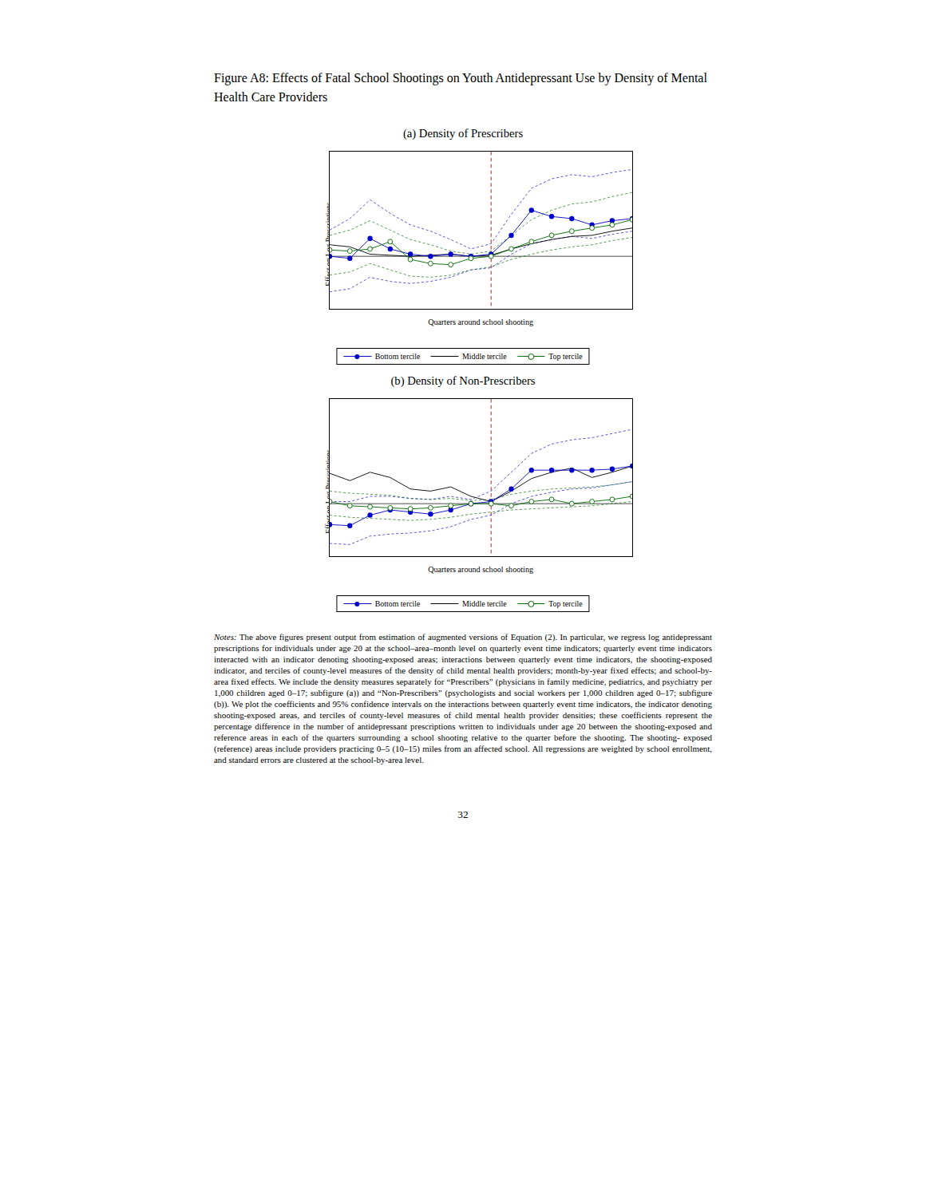Figure A8: Effects of Fatal School Shootings on Youth Antidepressant Use by Density of Mental Health Care Providers
(a) Density of Prescribers
Effect on Log Prescriptions
1
.5
0
-.5
-8
0
7
Quarters around school shooting
Bottom tercile Middle tercile Top tercile
(b) Density of Non-Prescribers
Effect on Log Prescriptions
1
.5
0
-.5
-8
0
7
Quarters around school shooting
Bottom tercile Middle tercile Top tercile
Notes: The above figures present output from estimation of augmented versions of Equation (2). In particular, we regress log antidepressant prescriptions for individuals under age 20 at the school–area–month level on quarterly event time indicators; quarterly event time indicators interacted with an indicator denoting shooting-exposed areas; interactions between quarterly event time indicators, the shooting-exposed indicator, and terciles of county-level measures of the density of child mental health providers; month-by-year fixed effects; and school-by-area fixed effects. We include the density measures separately for “Prescribers” (physicians in family medicine, pediatrics, and psychiatry per 1,000 children aged 0–17; subfigure (a)) and “Non-Prescribers” (psychologists and social workers per 1,000 children aged 0–17; subfigure (b)). We plot the coefficients and 95% confidence intervals on the interactions between quarterly event time indicators, the indicator denoting shooting-exposed areas, and terciles of county-level measures of child mental health provider densities; these coefficients represent the percentage difference in the number of antidepressant prescriptions written to individuals under age 20 between the shooting-exposed and reference areas in each of the quarters surrounding a school shooting relative to the quarter before the shooting. The shooting- exposed (reference) areas include providers practicing 0–5 (10–15) miles from an affected school. All regressions are weighted by school enrollment, and standard errors are clustered at the school-by-area level.
32